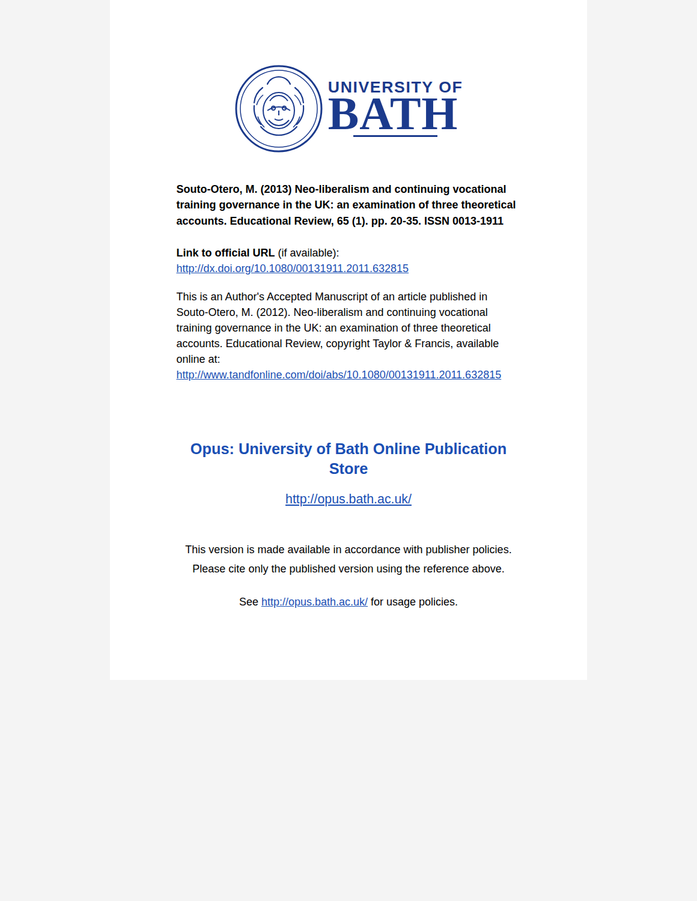UNIVERSITY OF
BATH
Souto-Otero, M. (2013) Neo-liberalism and continuing vocational training governance in the UK: an examination of three theoretical accounts. Educational Review, 65 (1). pp. 20-35. ISSN 0013-1911
Link to official URL (if available):
http://dx.doi.org/10.1080/00131911.2011.632815
This is an Author's Accepted Manuscript of an article published in Souto-Otero, M. (2012). Neo-liberalism and continuing vocational training governance in the UK: an examination of three theoretical accounts. Educational Review, copyright Taylor & Francis, available online at:
http://www.tandfonline.com/doi/abs/10.1080/00131911.2011.632815
Opus: University of Bath Online Publication Store
http://opus.bath.ac.uk/
This version is made available in accordance with publisher policies.
Please cite only the published version using the reference above.
See http://opus.bath.ac.uk/ for usage policies.